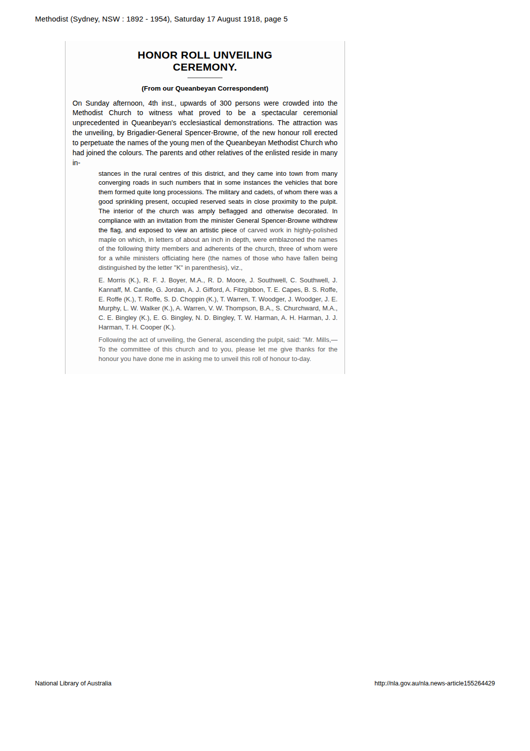Methodist (Sydney, NSW : 1892 - 1954), Saturday 17 August 1918, page 5
HONOR ROLL UNVEILING
CEREMONY.
(From our Queanbeyan Correspondent)
On Sunday afternoon, 4th inst., upwards of 300 persons were crowded into the Methodist Church to witness what proved to be a spectacular ceremonial unprecedented in Queanbeyan's ecclesiastical demonstrations. The attraction was the unveiling, by Brigadier-General Spencer-Browne, of the new honour roll erected to perpetuate the names of the young men of the Queanbeyan Methodist Church who had joined the colours. The parents and other relatives of the enlisted reside in many in-
stances in the rural centres of this district, and they came into town from many converging roads in such numbers that in some instances the vehicles that bore them formed quite long processions. The military and cadets, of whom there was a good sprinkling present, occupied reserved seats in close proximity to the pulpit. The interior of the church was amply beflagged and otherwise decorated. In compliance with an invitation from the minister General Spencer-Browne withdrew the flag, and exposed to view an artistic piece of carved work in highly-polished maple on which, in letters of about an inch in depth, were emblazoned the names of the following thirty members and adherents of the church, three of whom were for a while ministers officiating here (the names of those who have fallen being distinguished by the letter "K" in parenthesis), viz.,
E. Morris (K.), R. F. J. Boyer, M.A., R. D. Moore, J. Southwell, C. Southwell, J. Kannaff, M. Cantle, G. Jordan, A. J. Gifford, A. Fitzgibbon, T. E. Capes, B. S. Roffe, E. Roffe (K.), T. Roffe, S. D. Choppin (K.), T. Warren, T. Woodger, J. Woodger, J. E. Murphy, L. W. Walker (K.), A. Warren, V. W. Thompson, B.A., S. Churchward, M.A., C. E. Bingley (K.), E. G. Bingley, N. D. Bingley, T. W. Harman, A. H. Harman, J. J. Harman, T. H. Cooper (K.).
Following the act of unveiling, the General, ascending the pulpit, said: "Mr. Mills,—To the committee of this church and to you, please let me give thanks for the honour you have done me in asking me to unveil this roll of honour to-day.
National Library of Australia http://nla.gov.au/nla.news-article155264429